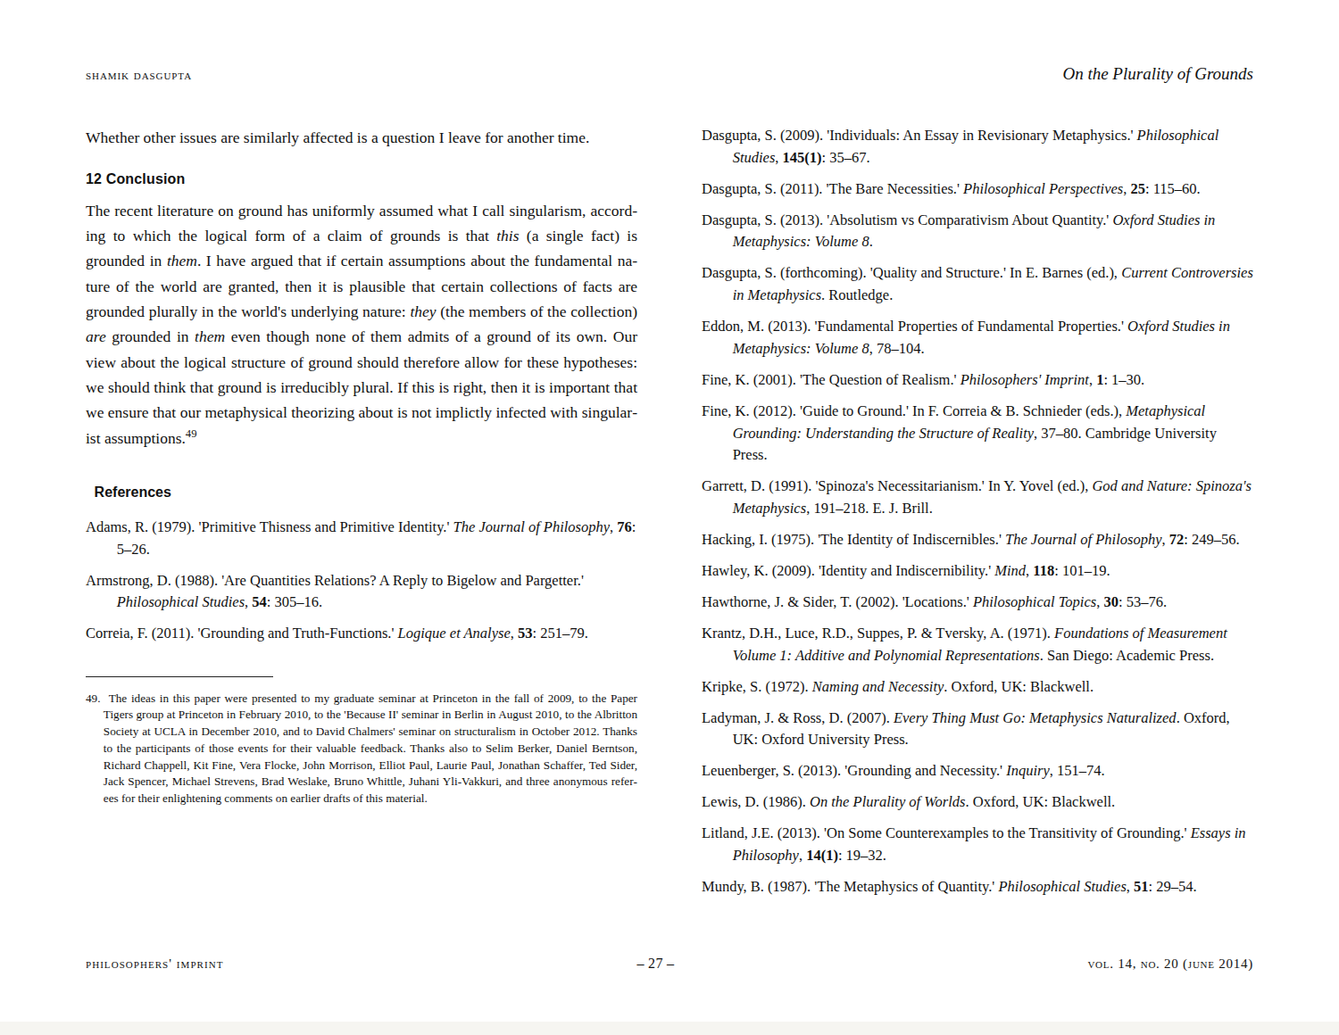shamik dasgupta
On the Plurality of Grounds
Whether other issues are similarly affected is a question I leave for another time.
12 Conclusion
The recent literature on ground has uniformly assumed what I call singularism, according to which the logical form of a claim of grounds is that this (a single fact) is grounded in them. I have argued that if certain assumptions about the fundamental nature of the world are granted, then it is plausible that certain collections of facts are grounded plurally in the world's underlying nature: they (the members of the collection) are grounded in them even though none of them admits of a ground of its own. Our view about the logical structure of ground should therefore allow for these hypotheses: we should think that ground is irreducibly plural. If this is right, then it is important that we ensure that our metaphysical theorizing about is not implictly infected with singularist assumptions.49
References
Adams, R. (1979). 'Primitive Thisness and Primitive Identity.' The Journal of Philosophy, 76: 5–26.
Armstrong, D. (1988). 'Are Quantities Relations? A Reply to Bigelow and Pargetter.' Philosophical Studies, 54: 305–16.
Correia, F. (2011). 'Grounding and Truth-Functions.' Logique et Analyse, 53: 251–79.
49. The ideas in this paper were presented to my graduate seminar at Princeton in the fall of 2009, to the Paper Tigers group at Princeton in February 2010, to the 'Because II' seminar in Berlin in August 2010, to the Albritton Society at UCLA in December 2010, and to David Chalmers' seminar on structuralism in October 2012. Thanks to the participants of those events for their valuable feedback. Thanks also to Selim Berker, Daniel Berntson, Richard Chappell, Kit Fine, Vera Flocke, John Morrison, Elliot Paul, Laurie Paul, Jonathan Schaffer, Ted Sider, Jack Spencer, Michael Strevens, Brad Weslake, Bruno Whittle, Juhani Yli-Vakkuri, and three anonymous referees for their enlightening comments on earlier drafts of this material.
Dasgupta, S. (2009). 'Individuals: An Essay in Revisionary Metaphysics.' Philosophical Studies, 145(1): 35–67.
Dasgupta, S. (2011). 'The Bare Necessities.' Philosophical Perspectives, 25: 115–60.
Dasgupta, S. (2013). 'Absolutism vs Comparativism About Quantity.' Oxford Studies in Metaphysics: Volume 8.
Dasgupta, S. (forthcoming). 'Quality and Structure.' In E. Barnes (ed.), Current Controversies in Metaphysics. Routledge.
Eddon, M. (2013). 'Fundamental Properties of Fundamental Properties.' Oxford Studies in Metaphysics: Volume 8, 78–104.
Fine, K. (2001). 'The Question of Realism.' Philosophers' Imprint, 1: 1–30.
Fine, K. (2012). 'Guide to Ground.' In F. Correia & B. Schnieder (eds.), Metaphysical Grounding: Understanding the Structure of Reality, 37–80. Cambridge University Press.
Garrett, D. (1991). 'Spinoza's Necessitarianism.' In Y. Yovel (ed.), God and Nature: Spinoza's Metaphysics, 191–218. E. J. Brill.
Hacking, I. (1975). 'The Identity of Indiscernibles.' The Journal of Philosophy, 72: 249–56.
Hawley, K. (2009). 'Identity and Indiscernibility.' Mind, 118: 101–19.
Hawthorne, J. & Sider, T. (2002). 'Locations.' Philosophical Topics, 30: 53–76.
Krantz, D.H., Luce, R.D., Suppes, P. & Tversky, A. (1971). Foundations of Measurement Volume 1: Additive and Polynomial Representations. San Diego: Academic Press.
Kripke, S. (1972). Naming and Necessity. Oxford, UK: Blackwell.
Ladyman, J. & Ross, D. (2007). Every Thing Must Go: Metaphysics Naturalized. Oxford, UK: Oxford University Press.
Leuenberger, S. (2013). 'Grounding and Necessity.' Inquiry, 151–74.
Lewis, D. (1986). On the Plurality of Worlds. Oxford, UK: Blackwell.
Litland, J.E. (2013). 'On Some Counterexamples to the Transitivity of Grounding.' Essays in Philosophy, 14(1): 19–32.
Mundy, B. (1987). 'The Metaphysics of Quantity.' Philosophical Studies, 51: 29–54.
philosophers' imprint
– 27 –
vol. 14, no. 20 (june 2014)